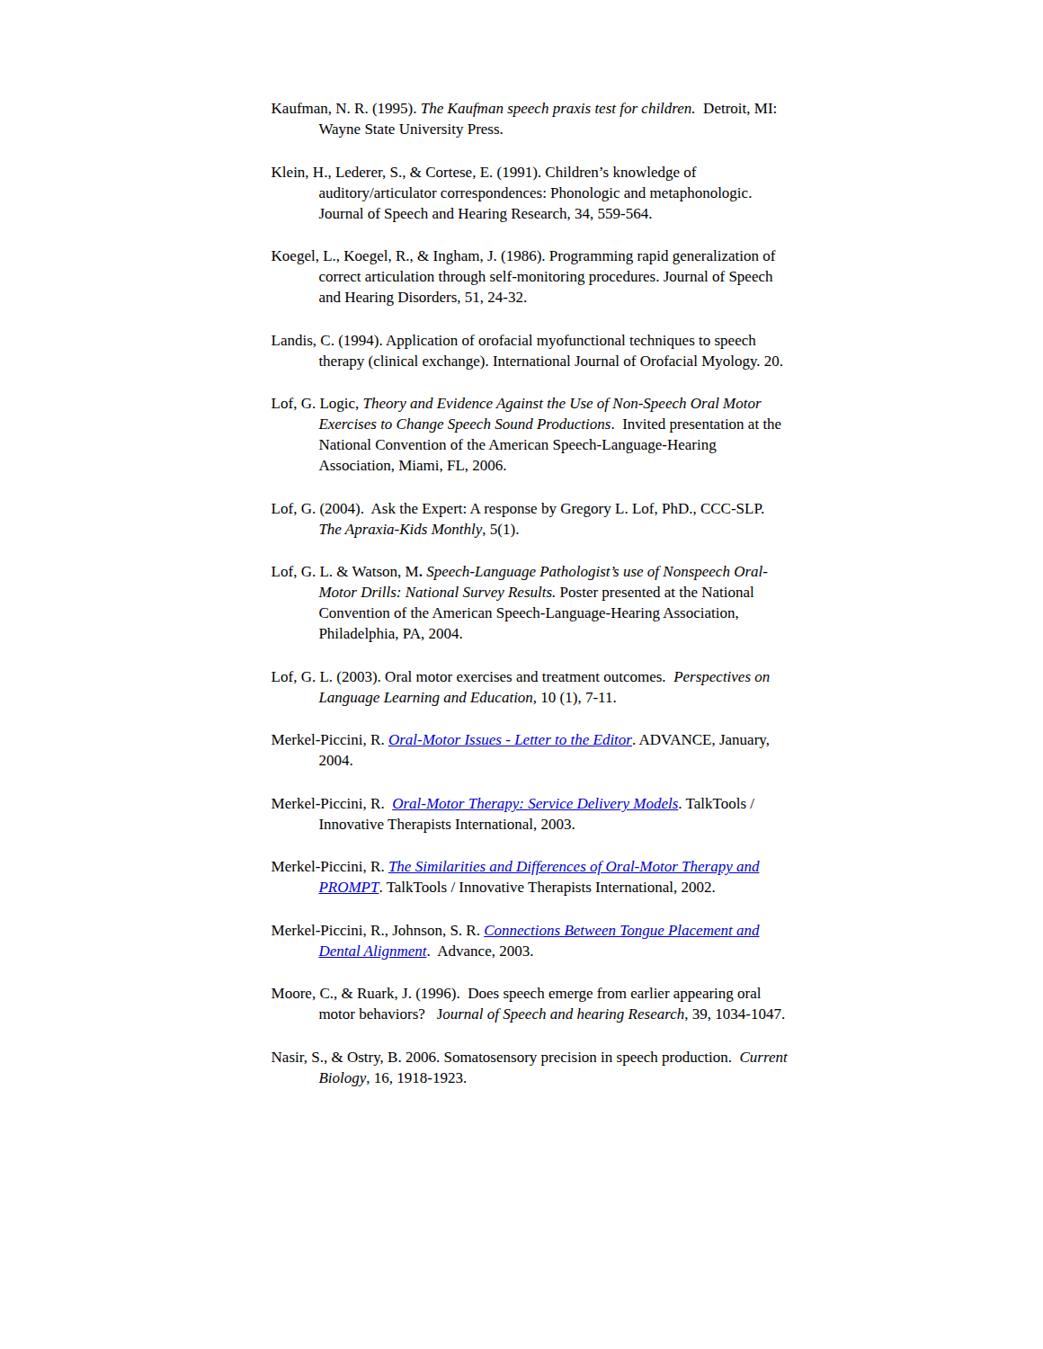Kaufman, N. R. (1995). The Kaufman speech praxis test for children. Detroit, MI: Wayne State University Press.
Klein, H., Lederer, S., & Cortese, E. (1991). Children’s knowledge of auditory/articulator correspondences: Phonologic and metaphonologic. Journal of Speech and Hearing Research, 34, 559-564.
Koegel, L., Koegel, R., & Ingham, J. (1986). Programming rapid generalization of correct articulation through self-monitoring procedures. Journal of Speech and Hearing Disorders, 51, 24-32.
Landis, C. (1994). Application of orofacial myofunctional techniques to speech therapy (clinical exchange). International Journal of Orofacial Myology. 20.
Lof, G. Logic, Theory and Evidence Against the Use of Non-Speech Oral Motor Exercises to Change Speech Sound Productions. Invited presentation at the National Convention of the American Speech-Language-Hearing Association, Miami, FL, 2006.
Lof, G. (2004). Ask the Expert: A response by Gregory L. Lof, PhD., CCC-SLP. The Apraxia-Kids Monthly, 5(1).
Lof, G. L. & Watson, M. Speech-Language Pathologist’s use of Nonspeech Oral-Motor Drills: National Survey Results. Poster presented at the National Convention of the American Speech-Language-Hearing Association, Philadelphia, PA, 2004.
Lof, G. L. (2003). Oral motor exercises and treatment outcomes. Perspectives on Language Learning and Education, 10 (1), 7-11.
Merkel-Piccini, R. Oral-Motor Issues - Letter to the Editor. ADVANCE, January, 2004.
Merkel-Piccini, R. Oral-Motor Therapy: Service Delivery Models. TalkTools / Innovative Therapists International, 2003.
Merkel-Piccini, R. The Similarities and Differences of Oral-Motor Therapy and PROMPT. TalkTools / Innovative Therapists International, 2002.
Merkel-Piccini, R., Johnson, S. R. Connections Between Tongue Placement and Dental Alignment. Advance, 2003.
Moore, C., & Ruark, J. (1996). Does speech emerge from earlier appearing oral motor behaviors? Journal of Speech and hearing Research, 39, 1034-1047.
Nasir, S., & Ostry, B. 2006. Somatosensory precision in speech production. Current Biology, 16, 1918-1923.